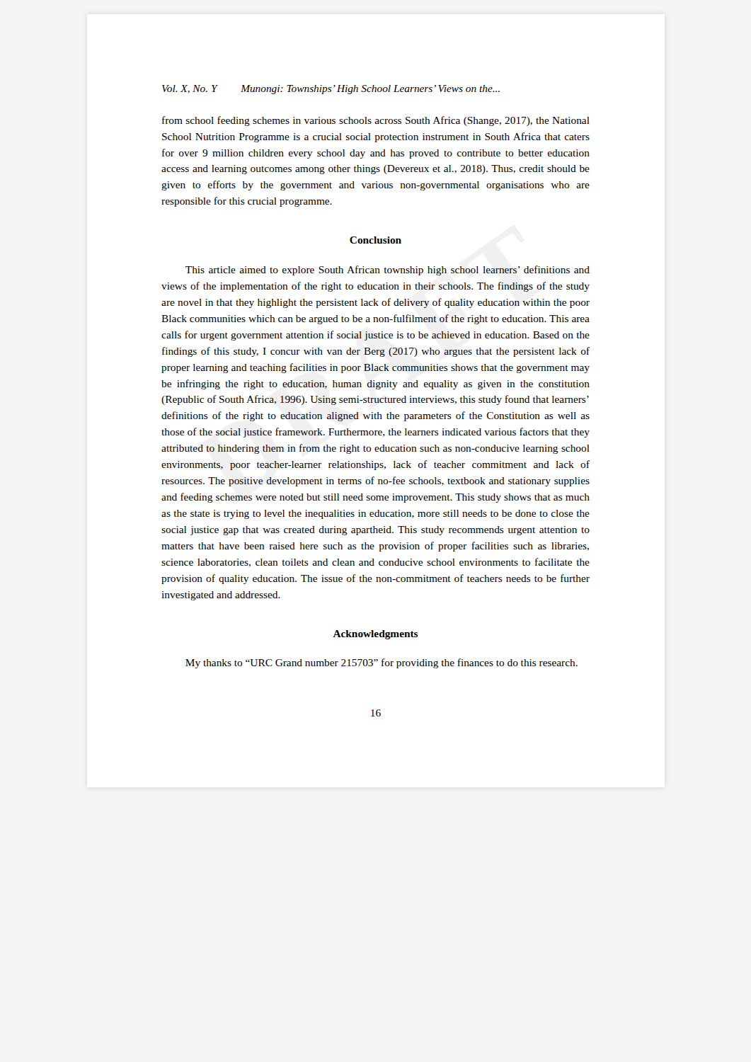DRAFT
Vol. X, No. Y Munongi: Townships’ High School Learners’ Views on the...
from school feeding schemes in various schools across South Africa (Shange, 2017), the National School Nutrition Programme is a crucial social protection instrument in South Africa that caters for over 9 million children every school day and has proved to contribute to better education access and learning outcomes among other things (Devereux et al., 2018). Thus, credit should be given to efforts by the government and various non-governmental organisations who are responsible for this crucial programme.
Conclusion
This article aimed to explore South African township high school learners’ definitions and views of the implementation of the right to education in their schools. The findings of the study are novel in that they highlight the persistent lack of delivery of quality education within the poor Black communities which can be argued to be a non-fulfilment of the right to education. This area calls for urgent government attention if social justice is to be achieved in education. Based on the findings of this study, I concur with van der Berg (2017) who argues that the persistent lack of proper learning and teaching facilities in poor Black communities shows that the government may be infringing the right to education, human dignity and equality as given in the constitution (Republic of South Africa, 1996). Using semi-structured interviews, this study found that learners’ definitions of the right to education aligned with the parameters of the Constitution as well as those of the social justice framework. Furthermore, the learners indicated various factors that they attributed to hindering them in from the right to education such as non-conducive learning school environments, poor teacher-learner relationships, lack of teacher commitment and lack of resources. The positive development in terms of no-fee schools, textbook and stationary supplies and feeding schemes were noted but still need some improvement. This study shows that as much as the state is trying to level the inequalities in education, more still needs to be done to close the social justice gap that was created during apartheid. This study recommends urgent attention to matters that have been raised here such as the provision of proper facilities such as libraries, science laboratories, clean toilets and clean and conducive school environments to facilitate the provision of quality education. The issue of the non-commitment of teachers needs to be further investigated and addressed.
Acknowledgments
My thanks to “URC Grand number 215703” for providing the finances to do this research.
16